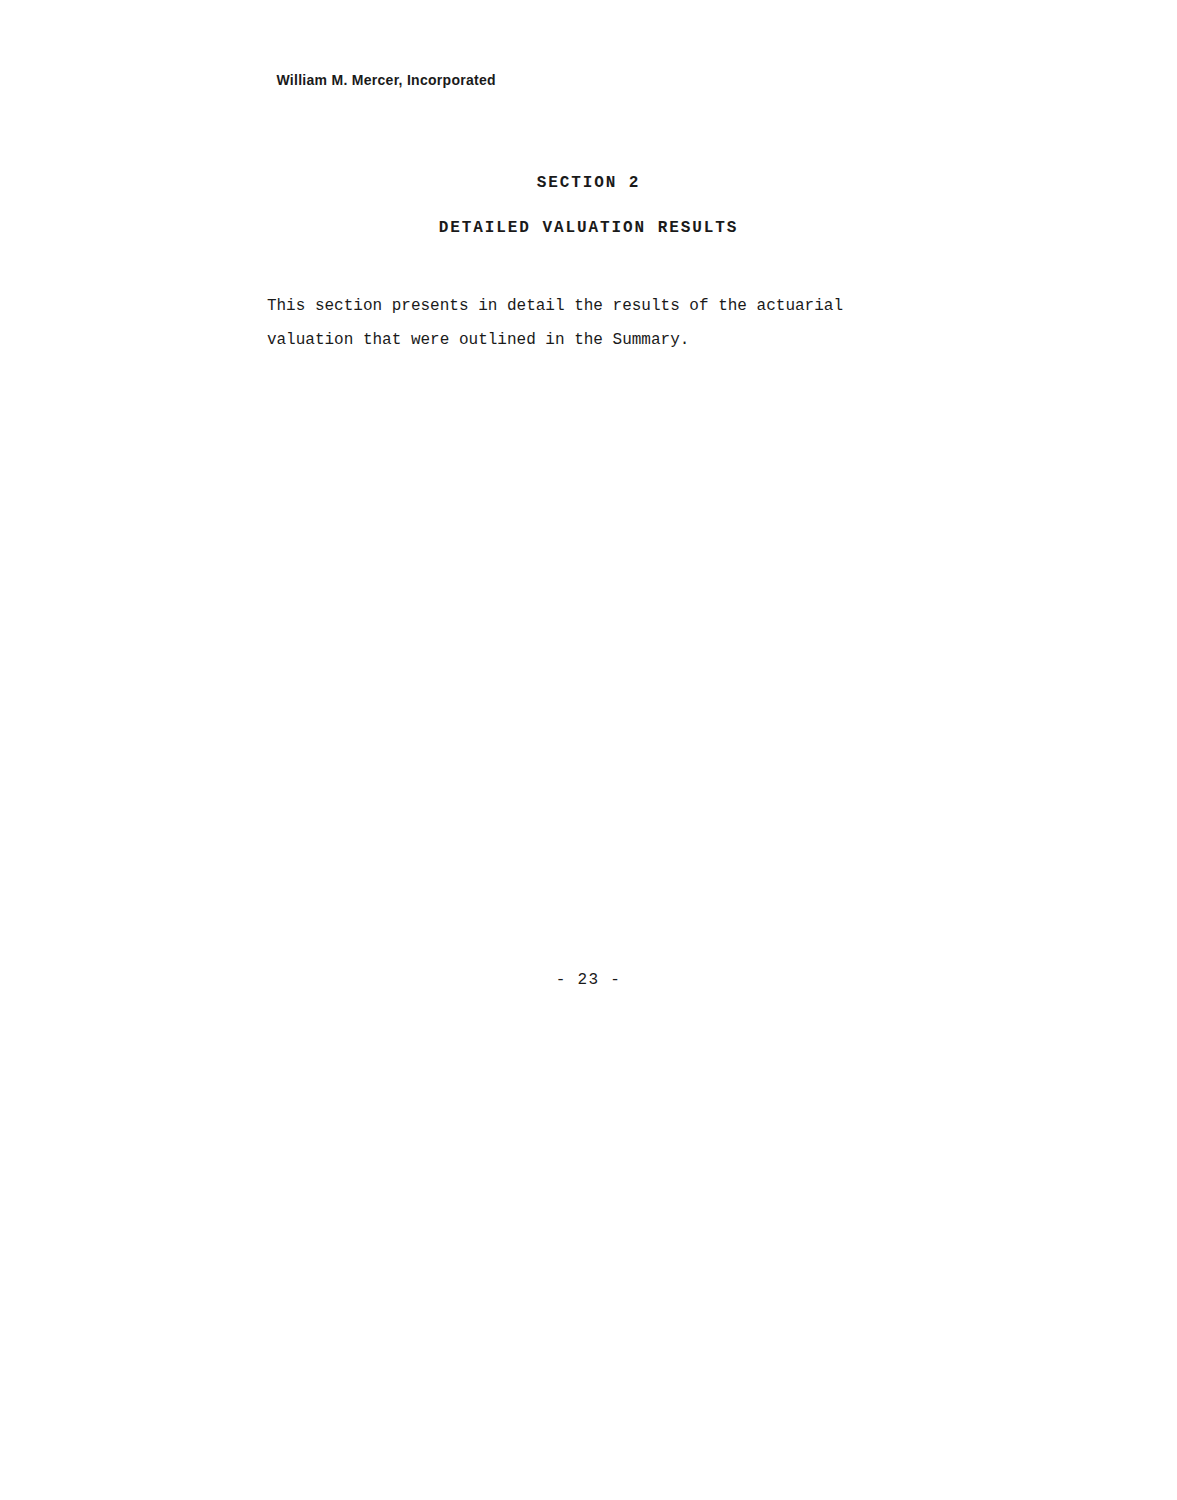William M. Mercer, Incorporated
SECTION 2
DETAILED VALUATION RESULTS
This section presents in detail the results of the actuarial valuation that were outlined in the Summary.
- 23 -